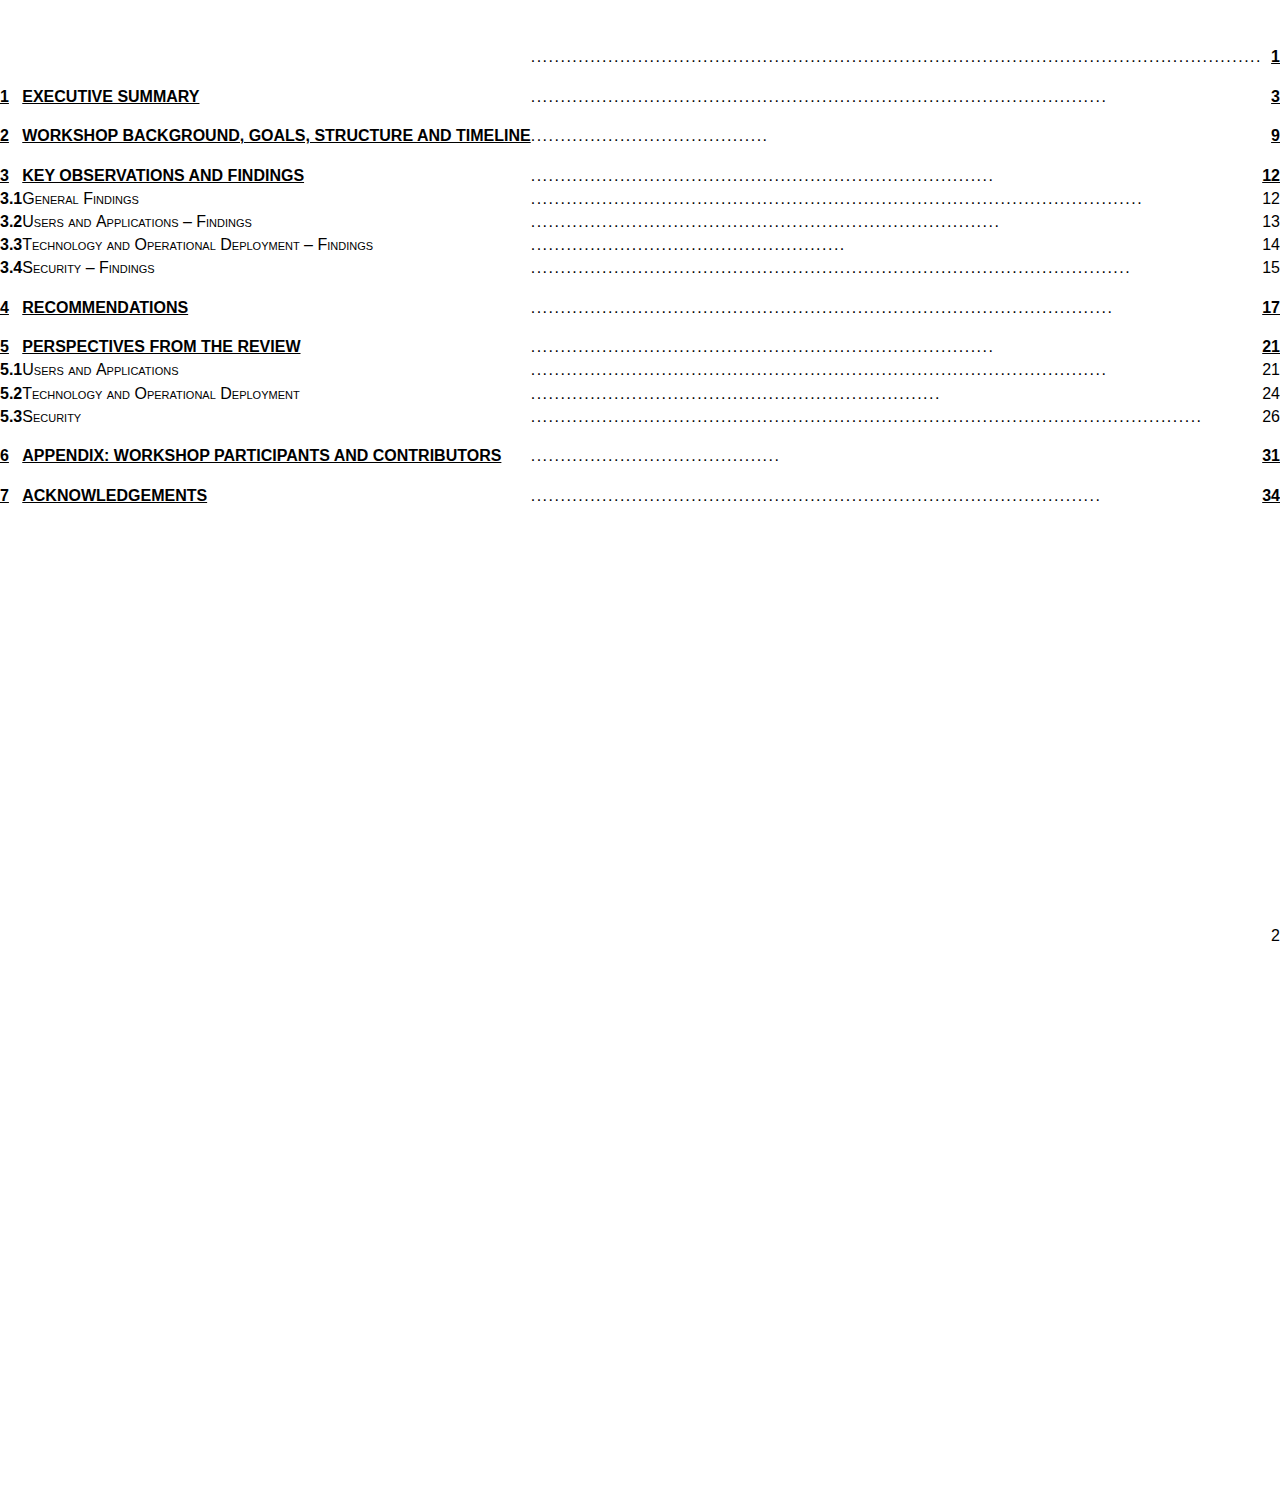| | | ........................................................................................................................... | 1 |
| 1 | Executive Summary | ................................................................................................. | 3 |
| 2 | Workshop Background, Goals, Structure and Timeline | ........................................ | 9 |
| 3 | Key Observations and Findings | .............................................................................. | 12 |
| 3.1 | G eneral F indings | ....................................................................................................... | 12 |
| 3.2 | U sers and A pplications – F indings | ............................................................................... | 13 |
| 3.3 | T echnology and O perational D eployment – F indings | ..................................................... | 14 |
| 3.4 | S ecurity – F indings | ..................................................................................................... | 15 |
| 4 | Recommendations | .................................................................................................. | 17 |
| 5 | Perspectives from the Review | .............................................................................. | 21 |
| 5.1 | U sers and A pplications | ................................................................................................. | 21 |
| 5.2 | T echnology and O perational D eployment | ..................................................................... | 24 |
| 5.3 | S ecurity | ................................................................................................................. | 26 |
| 6 | Appendix: Workshop Participants and Contributors | .......................................... | 31 |
| 7 | Acknowledgements | ................................................................................................ | 34 |
2